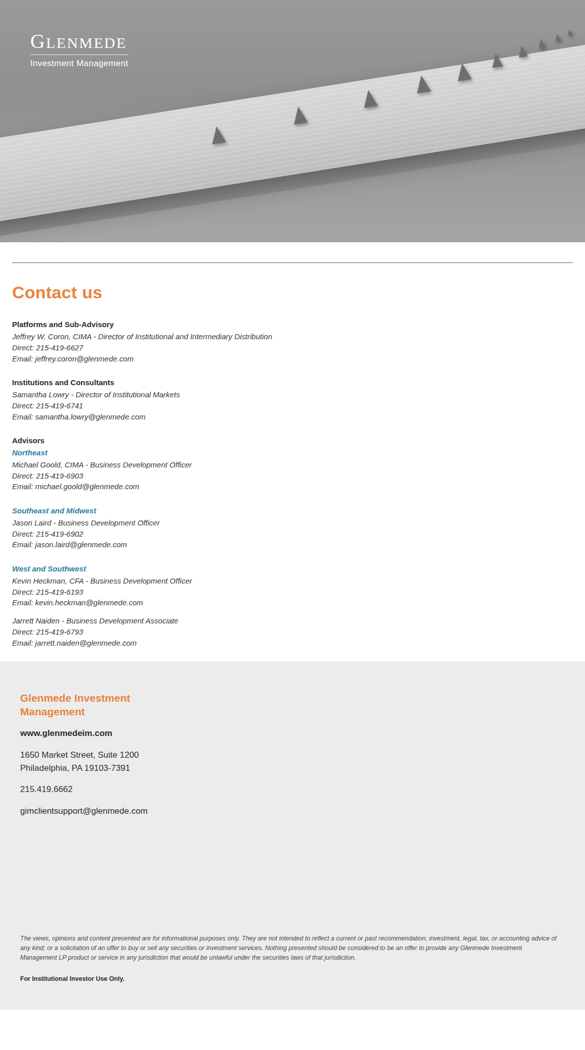GLENMEDE
Investment Management
Contact us
Platforms and Sub-Advisory
Jeffrey W. Coron, CIMA - Director of Institutional and Intermediary Distribution
Direct: 215-419-6627
Email: jeffrey.coron@glenmede.com
Institutions and Consultants
Samantha Lowry - Director of Institutional Markets
Direct: 215-419-6741
Email: samantha.lowry@glenmede.com
Advisors
Northeast
Michael Goold, CIMA - Business Development Officer
Direct: 215-419-6903
Email: michael.goold@glenmede.com
Southeast and Midwest
Jason Laird - Business Development Officer
Direct: 215-419-6902
Email: jason.laird@glenmede.com
West and Southwest
Kevin Heckman, CFA - Business Development Officer
Direct: 215-419-6193
Email: kevin.heckman@glenmede.com
Jarrett Naiden - Business Development Associate
Direct: 215-419-6793
Email: jarrett.naiden@glenmede.com
Glenmede Investment
Management
www.glenmedeim.com
1650 Market Street, Suite 1200
Philadelphia, PA 19103-7391
215.419.6662
gimclientsupport@glenmede.com
The views, opinions and content presented are for informational purposes only. They are not intended to reflect a current or past recommendation; investment, legal, tax, or accounting advice of any kind; or a solicitation of an offer to buy or sell any securities or investment services. Nothing presented should be considered to be an offer to provide any Glenmede Investment Management LP product or service in any jurisdiction that would be unlawful under the securities laws of that jurisdiction.
For Institutional Investor Use Only.